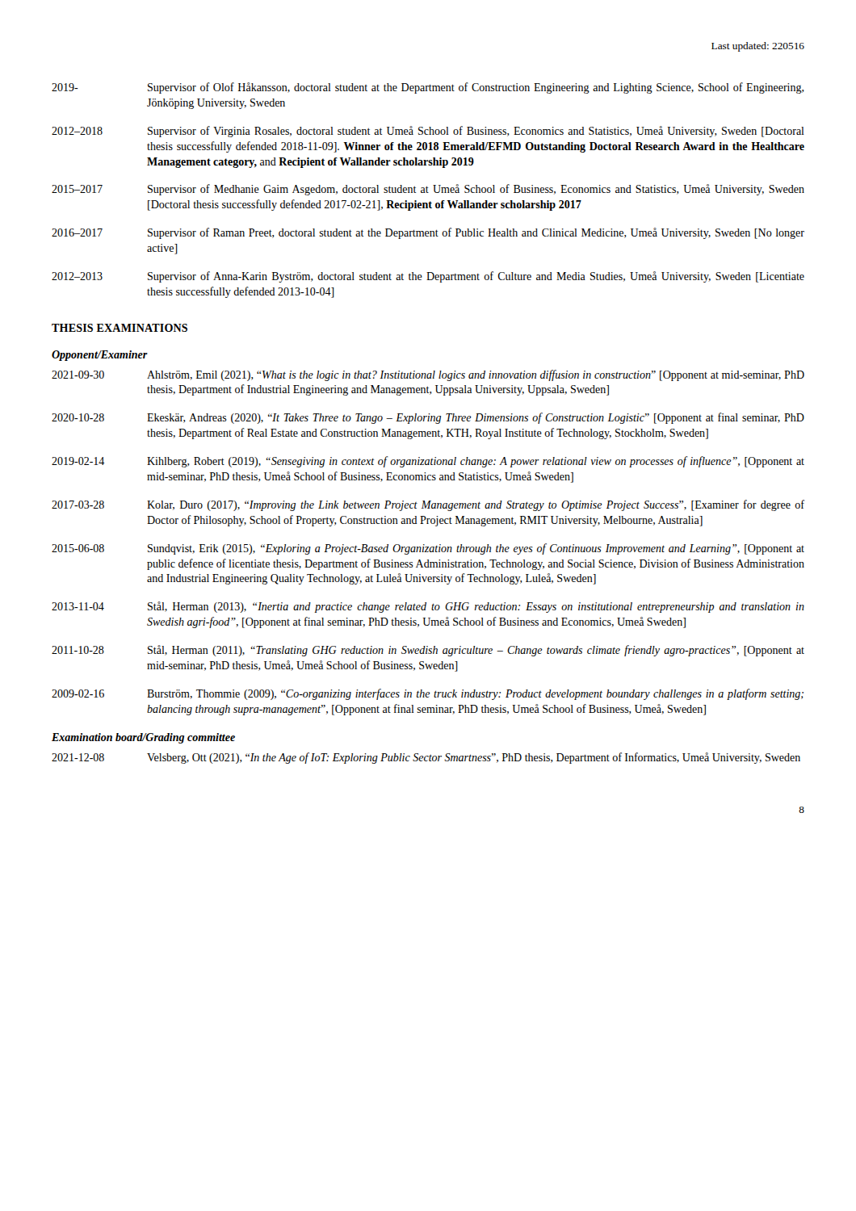Last updated: 220516
2019-
Supervisor of Olof Håkansson, doctoral student at the Department of Construction Engineering and Lighting Science, School of Engineering, Jönköping University, Sweden
2012–2018
Supervisor of Virginia Rosales, doctoral student at Umeå School of Business, Economics and Statistics, Umeå University, Sweden [Doctoral thesis successfully defended 2018-11-09]. Winner of the 2018 Emerald/EFMD Outstanding Doctoral Research Award in the Healthcare Management category, and Recipient of Wallander scholarship 2019
2015–2017
Supervisor of Medhanie Gaim Asgedom, doctoral student at Umeå School of Business, Economics and Statistics, Umeå University, Sweden [Doctoral thesis successfully defended 2017-02-21], Recipient of Wallander scholarship 2017
2016–2017
Supervisor of Raman Preet, doctoral student at the Department of Public Health and Clinical Medicine, Umeå University, Sweden [No longer active]
2012–2013
Supervisor of Anna-Karin Byström, doctoral student at the Department of Culture and Media Studies, Umeå University, Sweden [Licentiate thesis successfully defended 2013-10-04]
Thesis Examinations
Opponent/Examiner
2021-09-30
Ahlström, Emil (2021), “What is the logic in that? Institutional logics and innovation diffusion in construction” [Opponent at mid-seminar, PhD thesis, Department of Industrial Engineering and Management, Uppsala University, Uppsala, Sweden]
2020-10-28
Ekeskär, Andreas (2020), “It Takes Three to Tango – Exploring Three Dimensions of Construction Logistic” [Opponent at final seminar, PhD thesis, Department of Real Estate and Construction Management, KTH, Royal Institute of Technology, Stockholm, Sweden]
2019-02-14
Kihlberg, Robert (2019), “Sensegiving in context of organizational change: A power relational view on processes of influence”, [Opponent at mid-seminar, PhD thesis, Umeå School of Business, Economics and Statistics, Umeå Sweden]
2017-03-28
Kolar, Duro (2017), “Improving the Link between Project Management and Strategy to Optimise Project Success”, [Examiner for degree of Doctor of Philosophy, School of Property, Construction and Project Management, RMIT University, Melbourne, Australia]
2015-06-08
Sundqvist, Erik (2015), “Exploring a Project-Based Organization through the eyes of Continuous Improvement and Learning”, [Opponent at public defence of licentiate thesis, Department of Business Administration, Technology, and Social Science, Division of Business Administration and Industrial Engineering Quality Technology, at Luleå University of Technology, Luleå, Sweden]
2013-11-04
Stål, Herman (2013), “Inertia and practice change related to GHG reduction: Essays on institutional entrepreneurship and translation in Swedish agri-food”, [Opponent at final seminar, PhD thesis, Umeå School of Business and Economics, Umeå Sweden]
2011-10-28
Stål, Herman (2011), “Translating GHG reduction in Swedish agriculture – Change towards climate friendly agro-practices”, [Opponent at mid-seminar, PhD thesis, Umeå, Umeå School of Business, Sweden]
2009-02-16
Burström, Thommie (2009), “Co-organizing interfaces in the truck industry: Product development boundary challenges in a platform setting; balancing through supra-management”, [Opponent at final seminar, PhD thesis, Umeå School of Business, Umeå, Sweden]
Examination board/Grading committee
2021-12-08
Velsberg, Ott (2021), “In the Age of IoT: Exploring Public Sector Smartness”, PhD thesis, Department of Informatics, Umeå University, Sweden
8